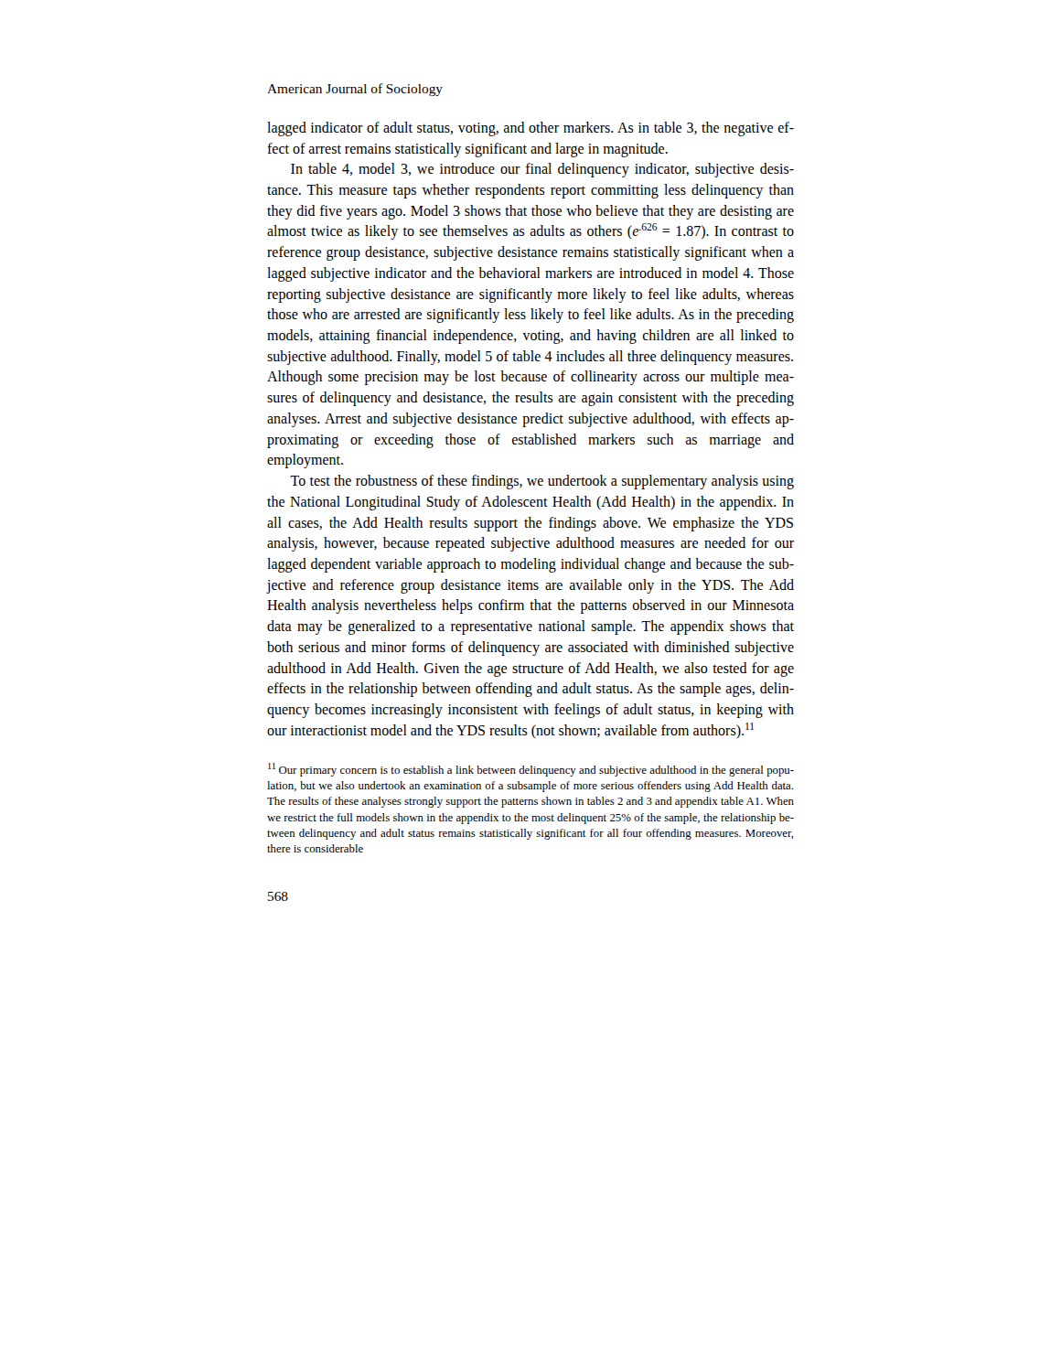American Journal of Sociology
lagged indicator of adult status, voting, and other markers. As in table 3, the negative effect of arrest remains statistically significant and large in magnitude.
In table 4, model 3, we introduce our final delinquency indicator, subjective desistance. This measure taps whether respondents report committing less delinquency than they did five years ago. Model 3 shows that those who believe that they are desisting are almost twice as likely to see themselves as adults as others (e.626 = 1.87). In contrast to reference group desistance, subjective desistance remains statistically significant when a lagged subjective indicator and the behavioral markers are introduced in model 4. Those reporting subjective desistance are significantly more likely to feel like adults, whereas those who are arrested are significantly less likely to feel like adults. As in the preceding models, attaining financial independence, voting, and having children are all linked to subjective adulthood. Finally, model 5 of table 4 includes all three delinquency measures. Although some precision may be lost because of collinearity across our multiple measures of delinquency and desistance, the results are again consistent with the preceding analyses. Arrest and subjective desistance predict subjective adulthood, with effects approximating or exceeding those of established markers such as marriage and employment.
To test the robustness of these findings, we undertook a supplementary analysis using the National Longitudinal Study of Adolescent Health (Add Health) in the appendix. In all cases, the Add Health results support the findings above. We emphasize the YDS analysis, however, because repeated subjective adulthood measures are needed for our lagged dependent variable approach to modeling individual change and because the subjective and reference group desistance items are available only in the YDS. The Add Health analysis nevertheless helps confirm that the patterns observed in our Minnesota data may be generalized to a representative national sample. The appendix shows that both serious and minor forms of delinquency are associated with diminished subjective adulthood in Add Health. Given the age structure of Add Health, we also tested for age effects in the relationship between offending and adult status. As the sample ages, delinquency becomes increasingly inconsistent with feelings of adult status, in keeping with our interactionist model and the YDS results (not shown; available from authors).11
11 Our primary concern is to establish a link between delinquency and subjective adulthood in the general population, but we also undertook an examination of a subsample of more serious offenders using Add Health data. The results of these analyses strongly support the patterns shown in tables 2 and 3 and appendix table A1. When we restrict the full models shown in the appendix to the most delinquent 25% of the sample, the relationship between delinquency and adult status remains statistically significant for all four offending measures. Moreover, there is considerable
568